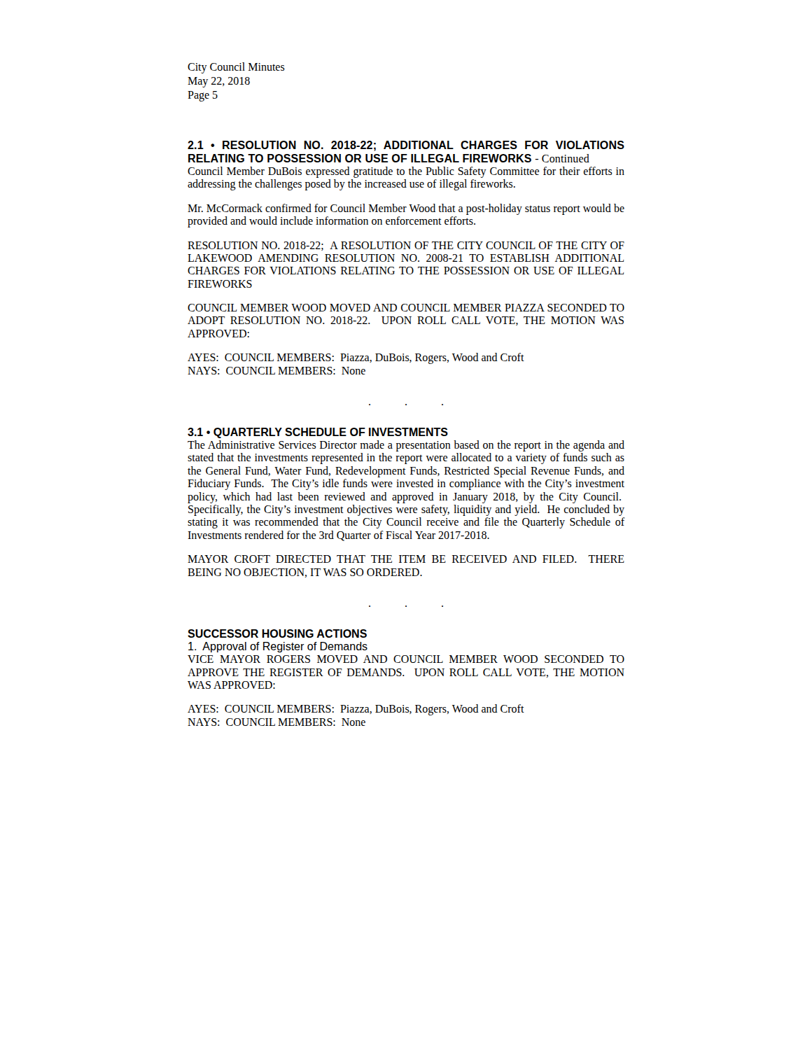City Council Minutes
May 22, 2018
Page 5
2.1 • RESOLUTION NO. 2018-22; ADDITIONAL CHARGES FOR VIOLATIONS RELATING TO POSSESSION OR USE OF ILLEGAL FIREWORKS - Continued
Council Member DuBois expressed gratitude to the Public Safety Committee for their efforts in addressing the challenges posed by the increased use of illegal fireworks.
Mr. McCormack confirmed for Council Member Wood that a post-holiday status report would be provided and would include information on enforcement efforts.
RESOLUTION NO. 2018-22; A RESOLUTION OF THE CITY COUNCIL OF THE CITY OF LAKEWOOD AMENDING RESOLUTION NO. 2008-21 TO ESTABLISH ADDITIONAL CHARGES FOR VIOLATIONS RELATING TO THE POSSESSION OR USE OF ILLEGAL FIREWORKS
COUNCIL MEMBER WOOD MOVED AND COUNCIL MEMBER PIAZZA SECONDED TO ADOPT RESOLUTION NO. 2018-22. UPON ROLL CALL VOTE, THE MOTION WAS APPROVED:
AYES: COUNCIL MEMBERS: Piazza, DuBois, Rogers, Wood and Croft
NAYS: COUNCIL MEMBERS: None
...
3.1 • QUARTERLY SCHEDULE OF INVESTMENTS
The Administrative Services Director made a presentation based on the report in the agenda and stated that the investments represented in the report were allocated to a variety of funds such as the General Fund, Water Fund, Redevelopment Funds, Restricted Special Revenue Funds, and Fiduciary Funds. The City’s idle funds were invested in compliance with the City’s investment policy, which had last been reviewed and approved in January 2018, by the City Council. Specifically, the City’s investment objectives were safety, liquidity and yield. He concluded by stating it was recommended that the City Council receive and file the Quarterly Schedule of Investments rendered for the 3rd Quarter of Fiscal Year 2017-2018.
MAYOR CROFT DIRECTED THAT THE ITEM BE RECEIVED AND FILED. THERE BEING NO OBJECTION, IT WAS SO ORDERED.
...
SUCCESSOR HOUSING ACTIONS
1. Approval of Register of Demands
VICE MAYOR ROGERS MOVED AND COUNCIL MEMBER WOOD SECONDED TO APPROVE THE REGISTER OF DEMANDS. UPON ROLL CALL VOTE, THE MOTION WAS APPROVED:
AYES: COUNCIL MEMBERS: Piazza, DuBois, Rogers, Wood and Croft
NAYS: COUNCIL MEMBERS: None